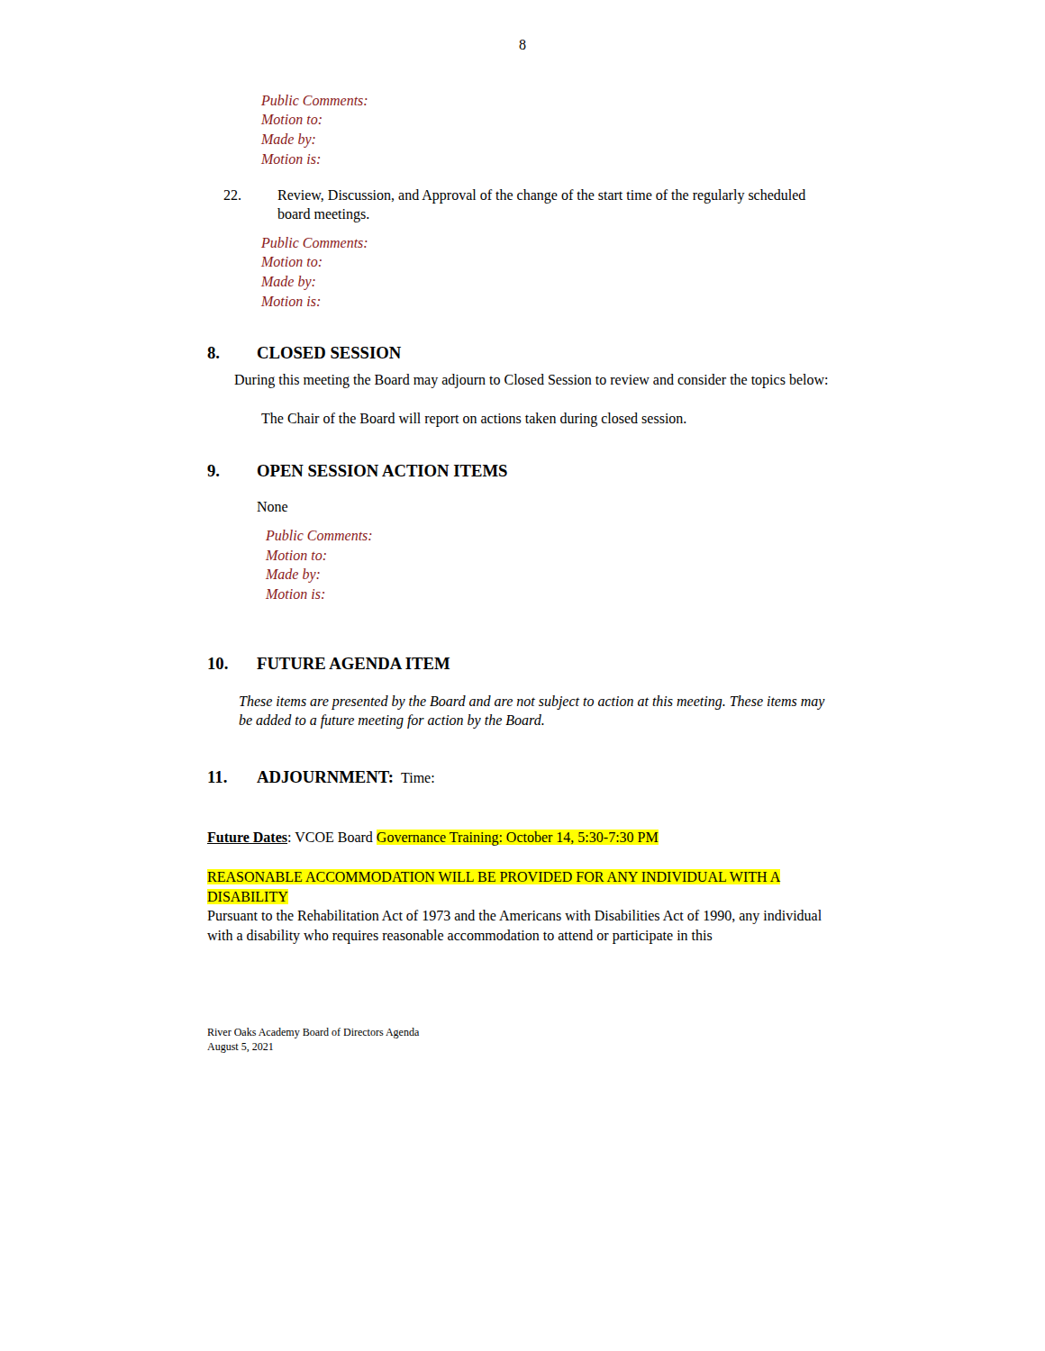8
Public Comments:
Motion to:
Made by:
Motion is:
22.
Review, Discussion, and Approval of the change of the start time of the regularly scheduled board meetings.
Public Comments:
Motion to:
Made by:
Motion is:
8. CLOSED SESSION
During this meeting the Board may adjourn to Closed Session to review and consider the topics below:
The Chair of the Board will report on actions taken during closed session.
9. OPEN SESSION ACTION ITEMS
None
Public Comments:
Motion to:
Made by:
Motion is:
10. FUTURE AGENDA ITEM
These items are presented by the Board and are not subject to action at this meeting. These items may be added to a future meeting for action by the Board.
11. ADJOURNMENT: Time:
Future Dates: VCOE Board Governance Training: October 14, 5:30-7:30 PM
REASONABLE ACCOMMODATION WILL BE PROVIDED FOR ANY INDIVIDUAL WITH A DISABILITY
Pursuant to the Rehabilitation Act of 1973 and the Americans with Disabilities Act of 1990, any individual with a disability who requires reasonable accommodation to attend or participate in this
River Oaks Academy Board of Directors Agenda
August 5, 2021